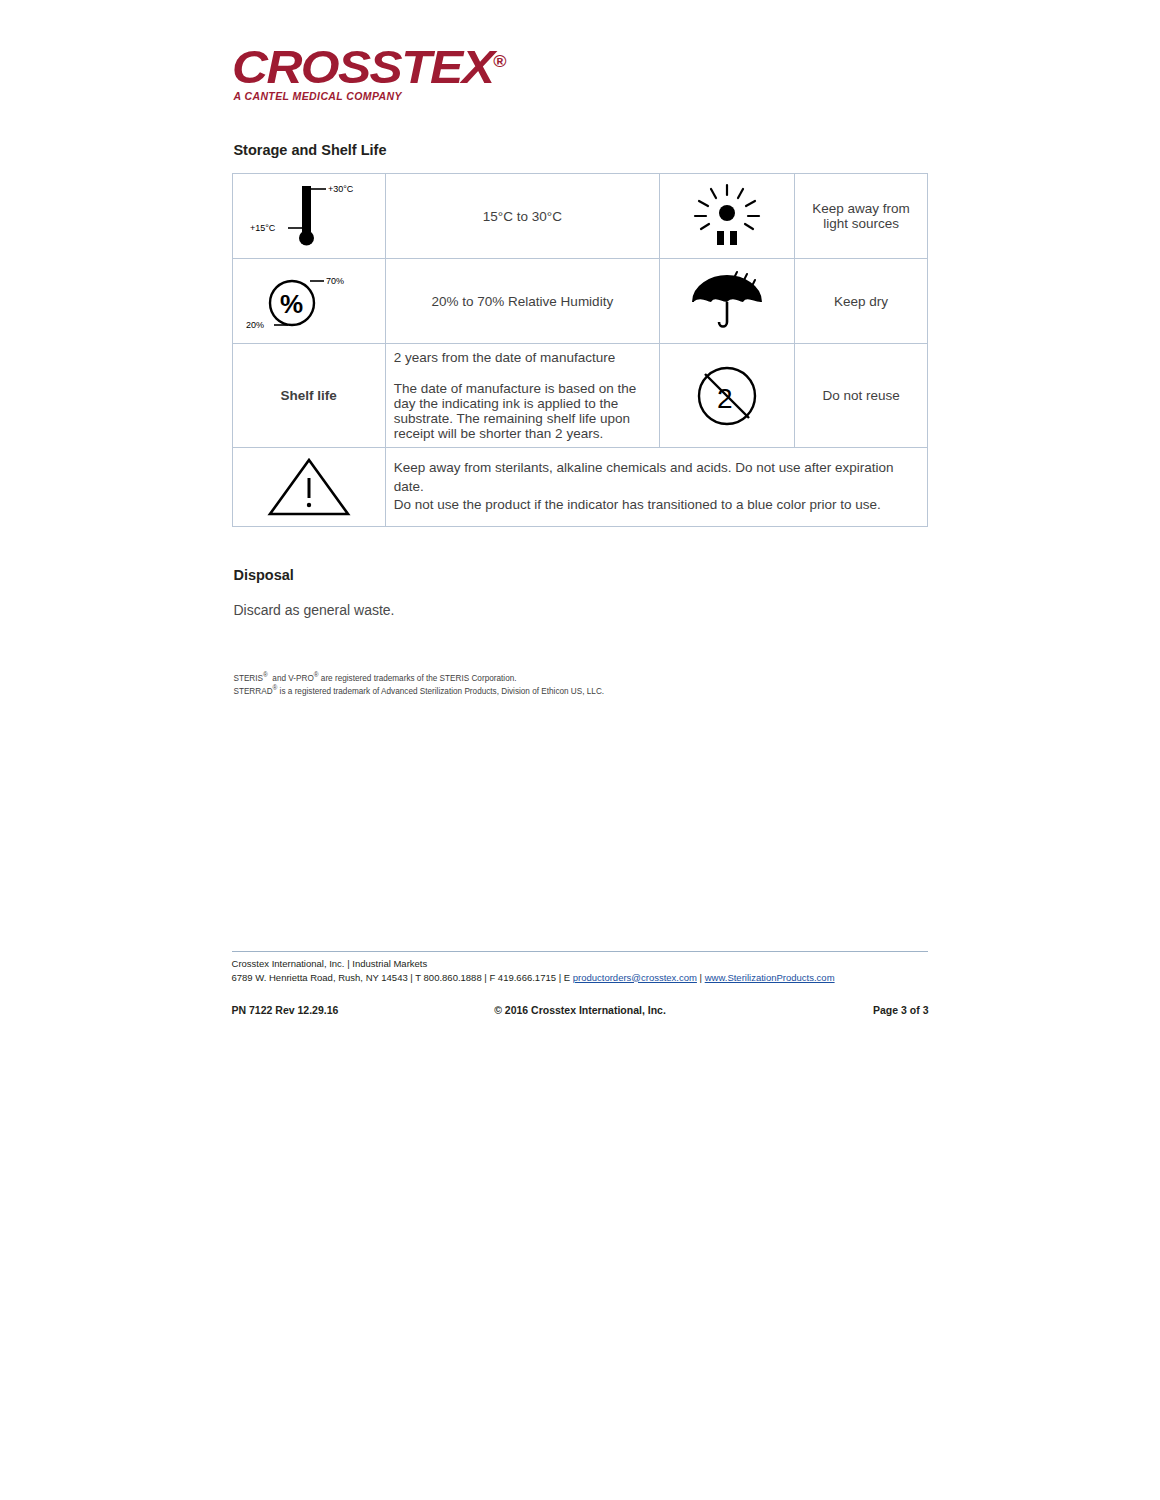CROSSTEX®
A CANTEL MEDICAL COMPANY
Storage and Shelf Life
| +30°C +15°C | 15°C to 30°C | | Keep away from light sources |
| % 70% 20% | 20% to 70% Relative Humidity | | Keep dry |
| Shelf life | 2 years from the date of manufacture The date of manufacture is based on the day the indicating ink is applied to the substrate. The remaining shelf life upon receipt will be shorter than 2 years. | 2 | Do not reuse |
| | Keep away from sterilants, alkaline chemicals and acids. Do not use after expiration date. Do not use the product if the indicator has transitioned to a blue color prior to use. |
Disposal
Discard as general waste.
STERIS® and V-PRO® are registered trademarks of the STERIS Corporation.
STERRAD® is a registered trademark of Advanced Sterilization Products, Division of Ethicon US, LLC.
Crosstex International, Inc. | Industrial Markets
6789 W. Henrietta Road, Rush, NY 14543 | T 800.860.1888 | F 419.666.1715 | E productorders@crosstex.com | www.SterilizationProducts.com
PN 7122 Rev 12.29.16
© 2016 Crosstex International, Inc.
Page 3 of 3